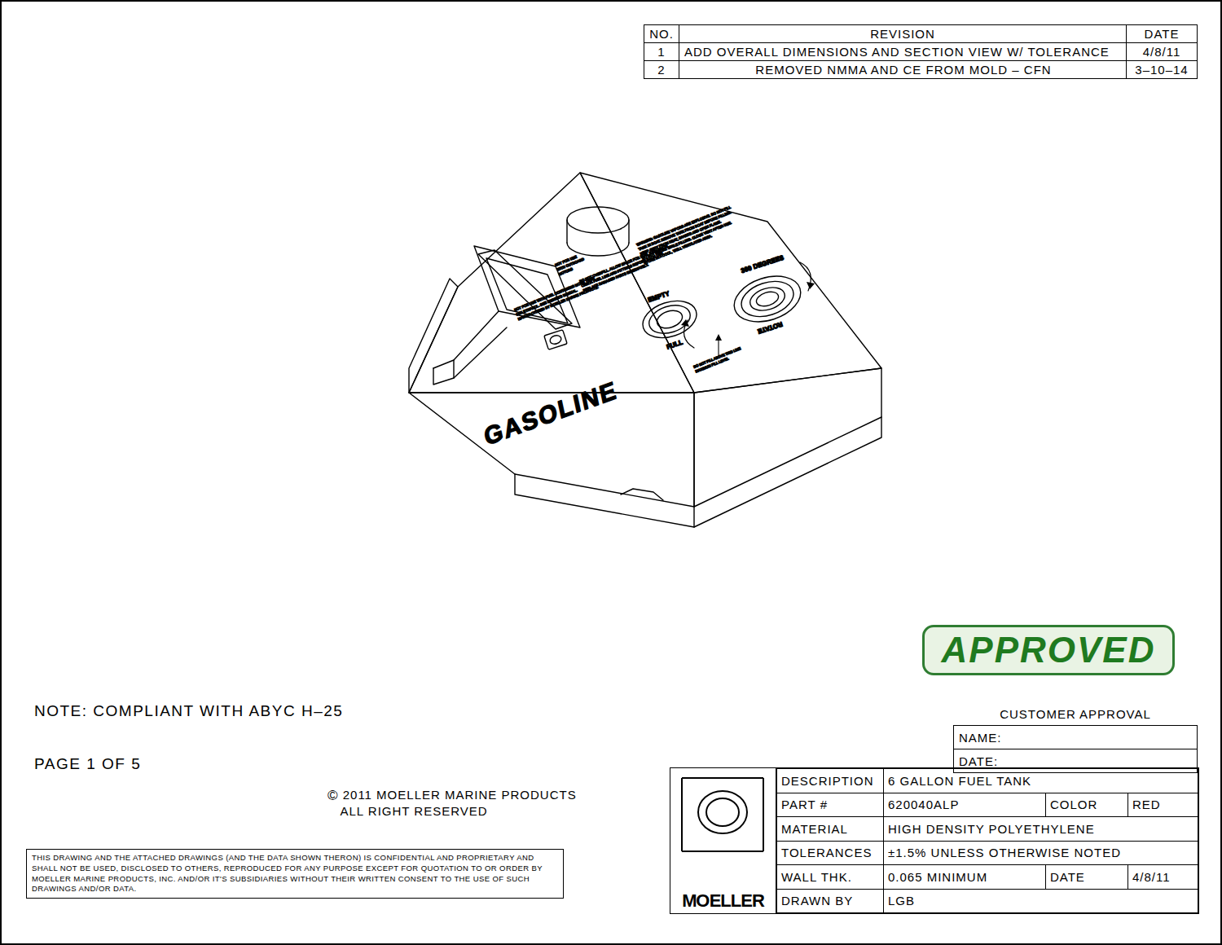| NO. | REVISION | DATE |
| --- | --- | --- |
| 1 | ADD OVERALL DIMENSIONS AND SECTION VIEW W/ TOLERANCE | 4/8/11 |
| 2 | REMOVED NMMA AND CE FROM MOLD – CFN | 3–10–14 |
ROTATE 360 DEGREES EMPTY FULL WARNING: GASOLINE VAPORS ARE EXPLOSIVE. DO NOT FILL TANK IN BOAT. REMOVE TANK FROM BOAT BEFORE FILLING. KEEP AWAY FROM HEAT, SPARKS AND OPEN FLAME. DO NOT SMOKE WHILE FILLING. CLOSE VENT AFTER USE. STORE IN A COOL, WELL VENTILATED AREA. DO NOT OVERFILL. ALLOW SPACE FOR FUEL EXPANSION. CHECK FUEL LINE AND FITTINGS BEFORE EACH USE. REPLACE DAMAGED PARTS IMMEDIATELY. NOT FOR USE WITH FUEL CONTAINING MORE THAN 10% ETHANOL. SEE OWNER'S MANUAL. MANUFACTURED BY MOELLER MARINE PRODUCTS. NOT FOR USE WITH OUTBOARD MOTORS DO NOT FILL ABOVE THIS LINE MAXIMUM FILL LEVEL GASOLINE
APPROVED
NOTE: COMPLIANT WITH ABYC H–25
PAGE 1 OF 5
| CUSTOMER APPROVAL |
| NAME: |
| DATE: |
© 2011 MOELLER MARINE PRODUCTS
ALL RIGHT RESERVED
THIS DRAWING AND THE ATTACHED DRAWINGS (AND THE DATA SHOWN THERON) IS CONFIDENTIAL AND PROPRIETARY AND SHALL NOT BE USED, DISCLOSED TO OTHERS, REPRODUCED FOR ANY PURPOSE EXCEPT FOR QUOTATION TO OR ORDER BY MOELLER MARINE PRODUCTS, INC. AND/OR IT'S SUBSIDIARIES WITHOUT THEIR WRITTEN CONSENT TO THE USE OF SUCH DRAWINGS AND/OR DATA.
MOELLER
| DESCRIPTION | 6 GALLON FUEL TANK |
| PART # | 620040ALP | COLOR | RED |
| MATERIAL | HIGH DENSITY POLYETHYLENE |
| TOLERANCES | ±1.5% UNLESS OTHERWISE NOTED |
| WALL THK. | 0.065 MINIMUM | DATE | 4/8/11 |
| DRAWN BY | LGB |